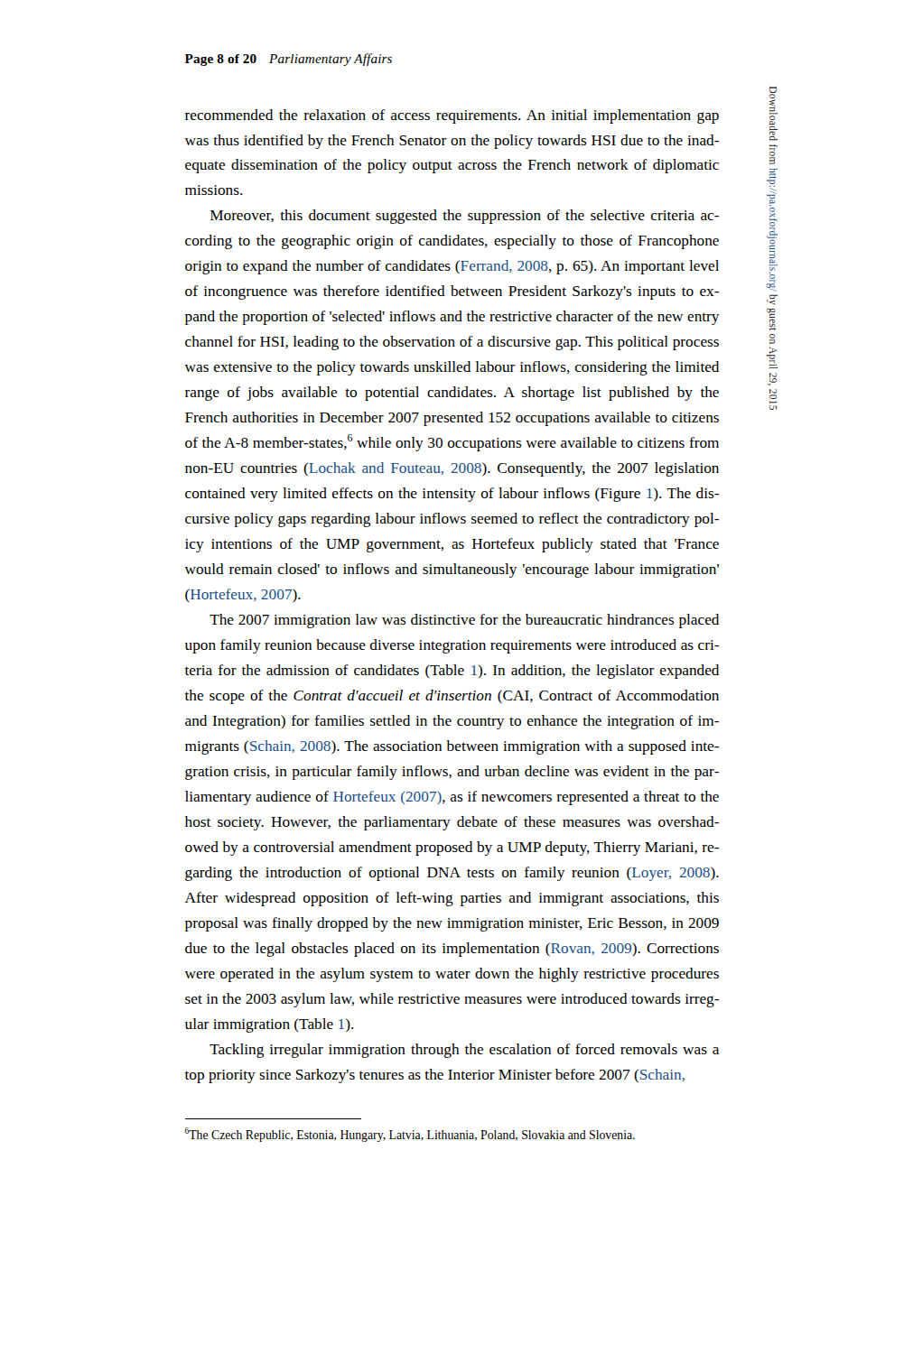Page 8 of 20 Parliamentary Affairs
Downloaded from http://pa.oxfordjournals.org/ by guest on April 29, 2015
recommended the relaxation of access requirements. An initial implementation gap was thus identified by the French Senator on the policy towards HSI due to the inadequate dissemination of the policy output across the French network of diplomatic missions.
Moreover, this document suggested the suppression of the selective criteria according to the geographic origin of candidates, especially to those of Francophone origin to expand the number of candidates (Ferrand, 2008, p. 65). An important level of incongruence was therefore identified between President Sarkozy's inputs to expand the proportion of 'selected' inflows and the restrictive character of the new entry channel for HSI, leading to the observation of a discursive gap. This political process was extensive to the policy towards unskilled labour inflows, considering the limited range of jobs available to potential candidates. A shortage list published by the French authorities in December 2007 presented 152 occupations available to citizens of the A-8 member-states,6 while only 30 occupations were available to citizens from non-EU countries (Lochak and Fouteau, 2008). Consequently, the 2007 legislation contained very limited effects on the intensity of labour inflows (Figure 1). The discursive policy gaps regarding labour inflows seemed to reflect the contradictory policy intentions of the UMP government, as Hortefeux publicly stated that 'France would remain closed' to inflows and simultaneously 'encourage labour immigration' (Hortefeux, 2007).
The 2007 immigration law was distinctive for the bureaucratic hindrances placed upon family reunion because diverse integration requirements were introduced as criteria for the admission of candidates (Table 1). In addition, the legislator expanded the scope of the Contrat d'accueil et d'insertion (CAI, Contract of Accommodation and Integration) for families settled in the country to enhance the integration of immigrants (Schain, 2008). The association between immigration with a supposed integration crisis, in particular family inflows, and urban decline was evident in the parliamentary audience of Hortefeux (2007), as if newcomers represented a threat to the host society. However, the parliamentary debate of these measures was overshadowed by a controversial amendment proposed by a UMP deputy, Thierry Mariani, regarding the introduction of optional DNA tests on family reunion (Loyer, 2008). After widespread opposition of left-wing parties and immigrant associations, this proposal was finally dropped by the new immigration minister, Eric Besson, in 2009 due to the legal obstacles placed on its implementation (Rovan, 2009). Corrections were operated in the asylum system to water down the highly restrictive procedures set in the 2003 asylum law, while restrictive measures were introduced towards irregular immigration (Table 1).
Tackling irregular immigration through the escalation of forced removals was a top priority since Sarkozy's tenures as the Interior Minister before 2007 (Schain,
6The Czech Republic, Estonia, Hungary, Latvia, Lithuania, Poland, Slovakia and Slovenia.